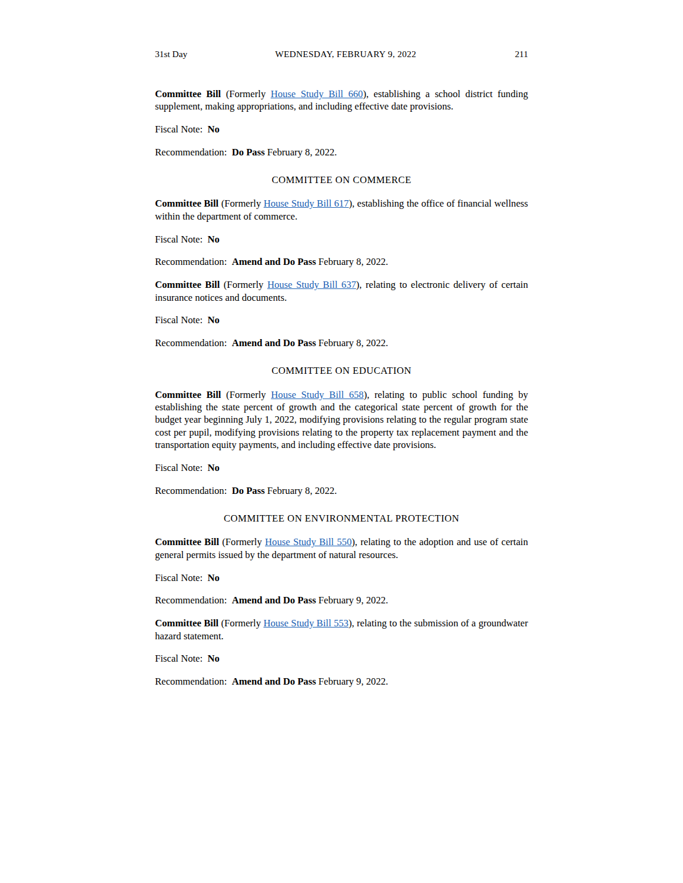31st Day WEDNESDAY, FEBRUARY 9, 2022 211
Committee Bill (Formerly House Study Bill 660), establishing a school district funding supplement, making appropriations, and including effective date provisions.
Fiscal Note: No
Recommendation: Do Pass February 8, 2022.
Committee on Commerce
Committee Bill (Formerly House Study Bill 617), establishing the office of financial wellness within the department of commerce.
Fiscal Note: No
Recommendation: Amend and Do Pass February 8, 2022.
Committee Bill (Formerly House Study Bill 637), relating to electronic delivery of certain insurance notices and documents.
Fiscal Note: No
Recommendation: Amend and Do Pass February 8, 2022.
Committee on Education
Committee Bill (Formerly House Study Bill 658), relating to public school funding by establishing the state percent of growth and the categorical state percent of growth for the budget year beginning July 1, 2022, modifying provisions relating to the regular program state cost per pupil, modifying provisions relating to the property tax replacement payment and the transportation equity payments, and including effective date provisions.
Fiscal Note: No
Recommendation: Do Pass February 8, 2022.
Committee on Environmental Protection
Committee Bill (Formerly House Study Bill 550), relating to the adoption and use of certain general permits issued by the department of natural resources.
Fiscal Note: No
Recommendation: Amend and Do Pass February 9, 2022.
Committee Bill (Formerly House Study Bill 553), relating to the submission of a groundwater hazard statement.
Fiscal Note: No
Recommendation: Amend and Do Pass February 9, 2022.